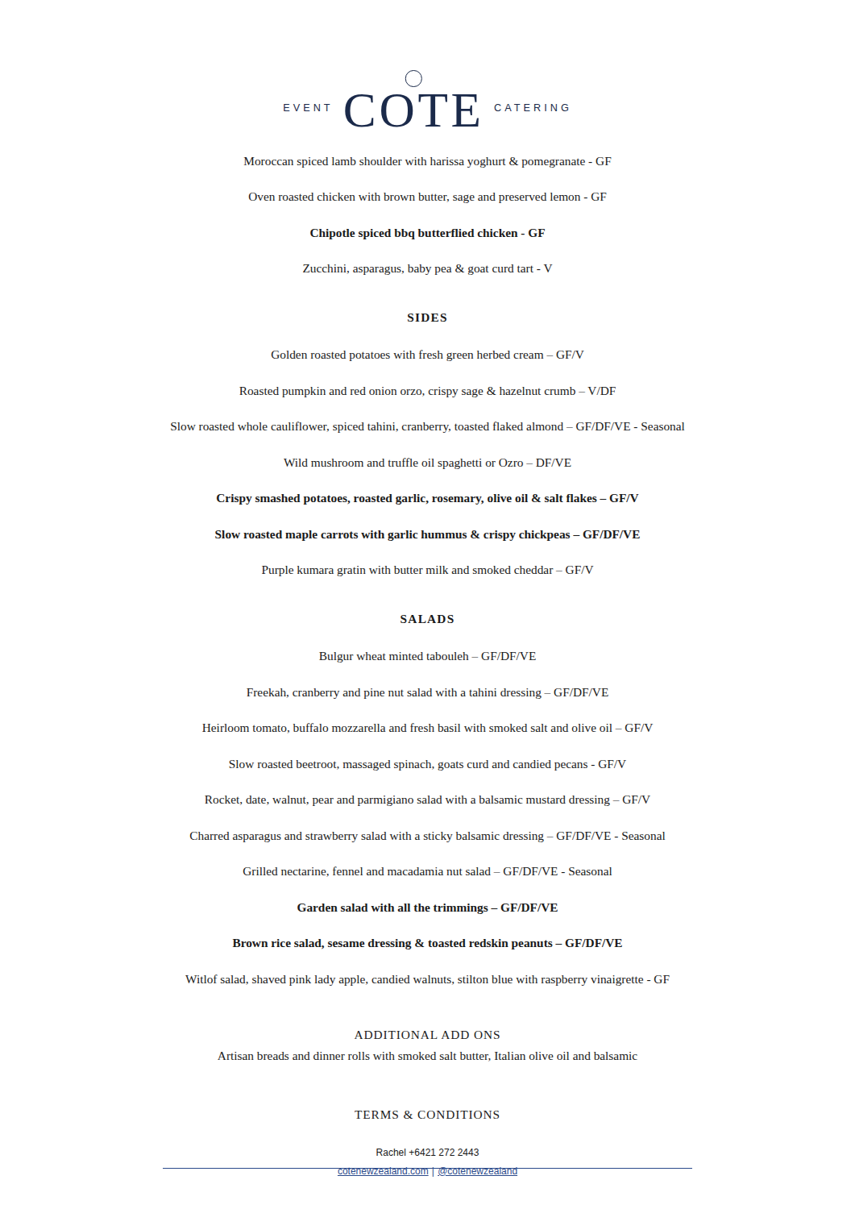EVENT C OTE CATERING
Moroccan spiced lamb shoulder with harissa yoghurt & pomegranate - GF
Oven roasted chicken with brown butter, sage and preserved lemon - GF
Chipotle spiced bbq butterflied chicken - GF
Zucchini, asparagus, baby pea & goat curd tart - V
SIDES
Golden roasted potatoes with fresh green herbed cream – GF/V
Roasted pumpkin and red onion orzo, crispy sage & hazelnut crumb – V/DF
Slow roasted whole cauliflower, spiced tahini, cranberry, toasted flaked almond – GF/DF/VE - Seasonal
Wild mushroom and truffle oil spaghetti or Ozro – DF/VE
Crispy smashed potatoes, roasted garlic, rosemary, olive oil & salt flakes – GF/V
Slow roasted maple carrots with garlic hummus & crispy chickpeas – GF/DF/VE
Purple kumara gratin with butter milk and smoked cheddar – GF/V
SALADS
Bulgur wheat minted tabouleh – GF/DF/VE
Freekah, cranberry and pine nut salad with a tahini dressing – GF/DF/VE
Heirloom tomato, buffalo mozzarella and fresh basil with smoked salt and olive oil – GF/V
Slow roasted beetroot, massaged spinach, goats curd and candied pecans - GF/V
Rocket, date, walnut, pear and parmigiano salad with a balsamic mustard dressing – GF/V
Charred asparagus and strawberry salad with a sticky balsamic dressing – GF/DF/VE - Seasonal
Grilled nectarine, fennel and macadamia nut salad – GF/DF/VE - Seasonal
Garden salad with all the trimmings – GF/DF/VE
Brown rice salad, sesame dressing & toasted redskin peanuts – GF/DF/VE
Witlof salad, shaved pink lady apple, candied walnuts, stilton blue with raspberry vinaigrette - GF
ADDITIONAL ADD ONS
Artisan breads and dinner rolls with smoked salt butter, Italian olive oil and balsamic
TERMS & CONDITIONS
Rachel +6421 272 2443
cotenewzealand.com|@cotenewzealand